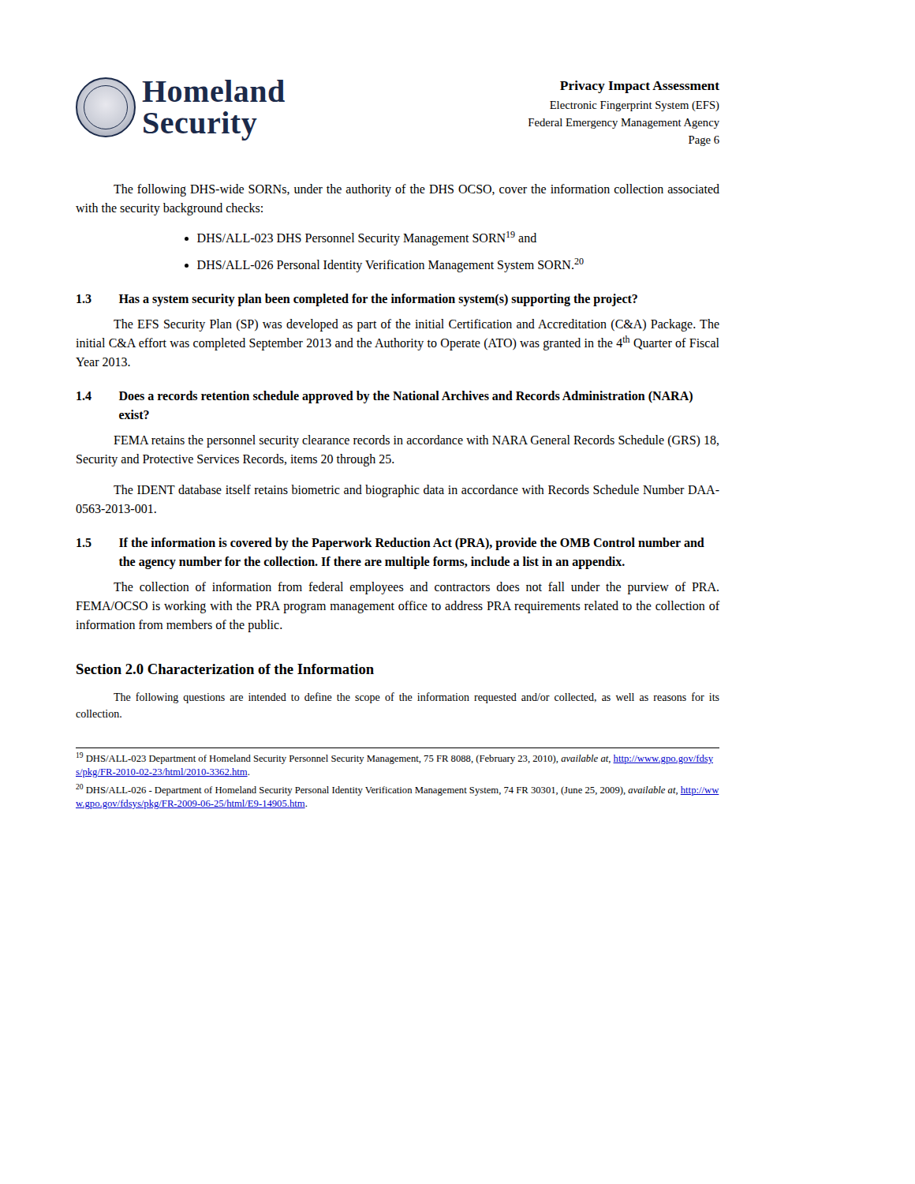Homeland
Security
Privacy Impact Assessment
Electronic Fingerprint System (EFS)
Federal Emergency Management Agency
Page 6
The following DHS-wide SORNs, under the authority of the DHS OCSO, cover the information collection associated with the security background checks:
DHS/ALL-023 DHS Personnel Security Management SORN19 and
DHS/ALL-026 Personal Identity Verification Management System SORN.20
1.3 Has a system security plan been completed for the information system(s) supporting the project?
The EFS Security Plan (SP) was developed as part of the initial Certification and Accreditation (C&A) Package. The initial C&A effort was completed September 2013 and the Authority to Operate (ATO) was granted in the 4th Quarter of Fiscal Year 2013.
1.4 Does a records retention schedule approved by the National Archives and Records Administration (NARA) exist?
FEMA retains the personnel security clearance records in accordance with NARA General Records Schedule (GRS) 18, Security and Protective Services Records, items 20 through 25.
The IDENT database itself retains biometric and biographic data in accordance with Records Schedule Number DAA-0563-2013-001.
1.5 If the information is covered by the Paperwork Reduction Act (PRA), provide the OMB Control number and the agency number for the collection. If there are multiple forms, include a list in an appendix.
The collection of information from federal employees and contractors does not fall under the purview of PRA. FEMA/OCSO is working with the PRA program management office to address PRA requirements related to the collection of information from members of the public.
Section 2.0 Characterization of the Information
The following questions are intended to define the scope of the information requested and/or collected, as well as reasons for its collection.
19 DHS/ALL-023 Department of Homeland Security Personnel Security Management, 75 FR 8088, (February 23, 2010), available at, http://www.gpo.gov/fdsys/pkg/FR-2010-02-23/html/2010-3362.htm.
20 DHS/ALL-026 - Department of Homeland Security Personal Identity Verification Management System, 74 FR 30301, (June 25, 2009), available at, http://www.gpo.gov/fdsys/pkg/FR-2009-06-25/html/E9-14905.htm.